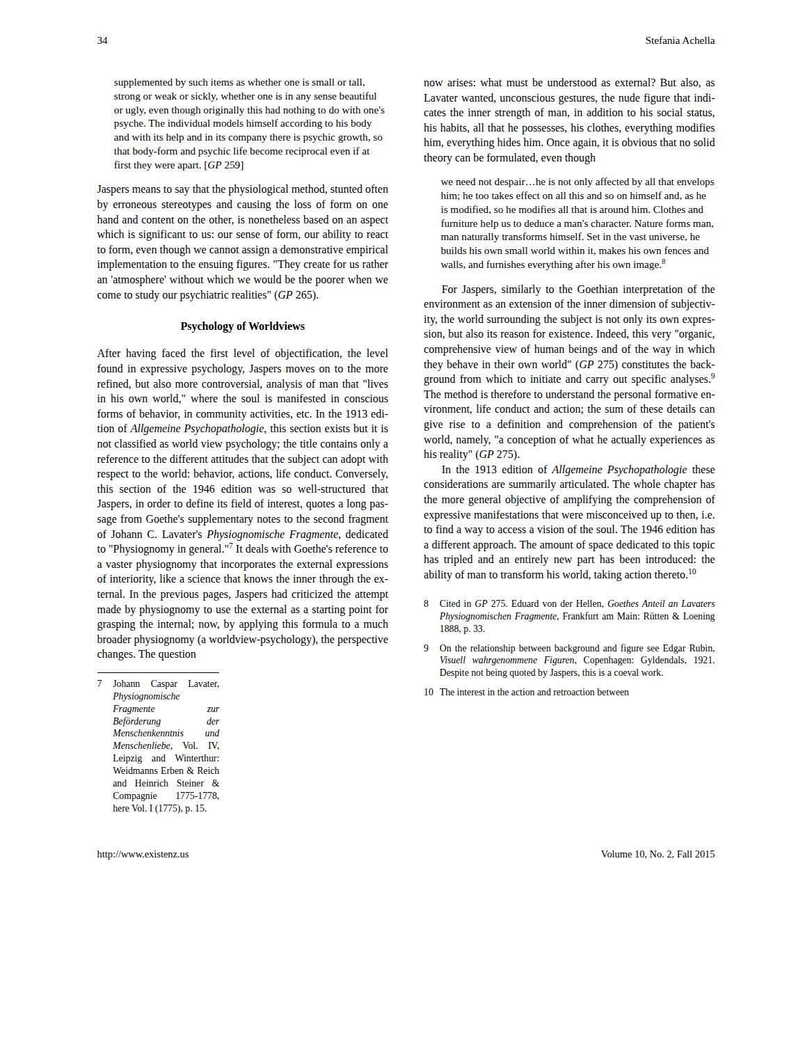34 Stefania Achella
supplemented by such items as whether one is small or tall, strong or weak or sickly, whether one is in any sense beautiful or ugly, even though originally this had nothing to do with one's psyche. The individual models himself according to his body and with its help and in its company there is psychic growth, so that body-form and psychic life become reciprocal even if at first they were apart. [GP 259]
Jaspers means to say that the physiological method, stunted often by erroneous stereotypes and causing the loss of form on one hand and content on the other, is nonetheless based on an aspect which is significant to us: our sense of form, our ability to react to form, even though we cannot assign a demonstrative empirical implementation to the ensuing figures. "They create for us rather an 'atmosphere' without which we would be the poorer when we come to study our psychiatric realities" (GP 265).
Psychology of Worldviews
After having faced the first level of objectification, the level found in expressive psychology, Jaspers moves on to the more refined, but also more controversial, analysis of man that "lives in his own world," where the soul is manifested in conscious forms of behavior, in community activities, etc. In the 1913 edition of Allgemeine Psychopathologie, this section exists but it is not classified as world view psychology; the title contains only a reference to the different attitudes that the subject can adopt with respect to the world: behavior, actions, life conduct. Conversely, this section of the 1946 edition was so well-structured that Jaspers, in order to define its field of interest, quotes a long passage from Goethe's supplementary notes to the second fragment of Johann C. Lavater's Physiognomische Fragmente, dedicated to "Physiognomy in general."7 It deals with Goethe's reference to a vaster physiognomy that incorporates the external expressions of interiority, like a science that knows the inner through the external. In the previous pages, Jaspers had criticized the attempt made by physiognomy to use the external as a starting point for grasping the internal; now, by applying this formula to a much broader physiognomy (a worldview-psychology), the perspective changes. The question
7 Johann Caspar Lavater, Physiognomische Fragmente zur Beförderung der Menschenkenntnis und Menschenliebe, Vol. IV, Leipzig and Winterthur: Weidmanns Erben & Reich and Heinrich Steiner & Compagnie 1775-1778, here Vol. I (1775), p. 15.
now arises: what must be understood as external? But also, as Lavater wanted, unconscious gestures, the nude figure that indicates the inner strength of man, in addition to his social status, his habits, all that he possesses, his clothes, everything modifies him, everything hides him. Once again, it is obvious that no solid theory can be formulated, even though
we need not despair…he is not only affected by all that envelops him; he too takes effect on all this and so on himself and, as he is modified, so he modifies all that is around him. Clothes and furniture help us to deduce a man's character. Nature forms man, man naturally transforms himself. Set in the vast universe, he builds his own small world within it, makes his own fences and walls, and furnishes everything after his own image.8
For Jaspers, similarly to the Goethian interpretation of the environment as an extension of the inner dimension of subjectivity, the world surrounding the subject is not only its own expression, but also its reason for existence. Indeed, this very "organic, comprehensive view of human beings and of the way in which they behave in their own world" (GP 275) constitutes the background from which to initiate and carry out specific analyses.9 The method is therefore to understand the personal formative environment, life conduct and action; the sum of these details can give rise to a definition and comprehension of the patient's world, namely, "a conception of what he actually experiences as his reality" (GP 275).
In the 1913 edition of Allgemeine Psychopathologie these considerations are summarily articulated. The whole chapter has the more general objective of amplifying the comprehension of expressive manifestations that were misconceived up to then, i.e. to find a way to access a vision of the soul. The 1946 edition has a different approach. The amount of space dedicated to this topic has tripled and an entirely new part has been introduced: the ability of man to transform his world, taking action thereto.10
8 Cited in GP 275. Eduard von der Hellen, Goethes Anteil an Lavaters Physiognomischen Fragmente, Frankfurt am Main: Rütten & Loening 1888, p. 33.
9 On the relationship between background and figure see Edgar Rubin, Visuell wahrgenommene Figuren, Copenhagen: Gyldendals, 1921. Despite not being quoted by Jaspers, this is a coeval work.
10 The interest in the action and retroaction between
http://www.existenz.us Volume 10, No. 2, Fall 2015